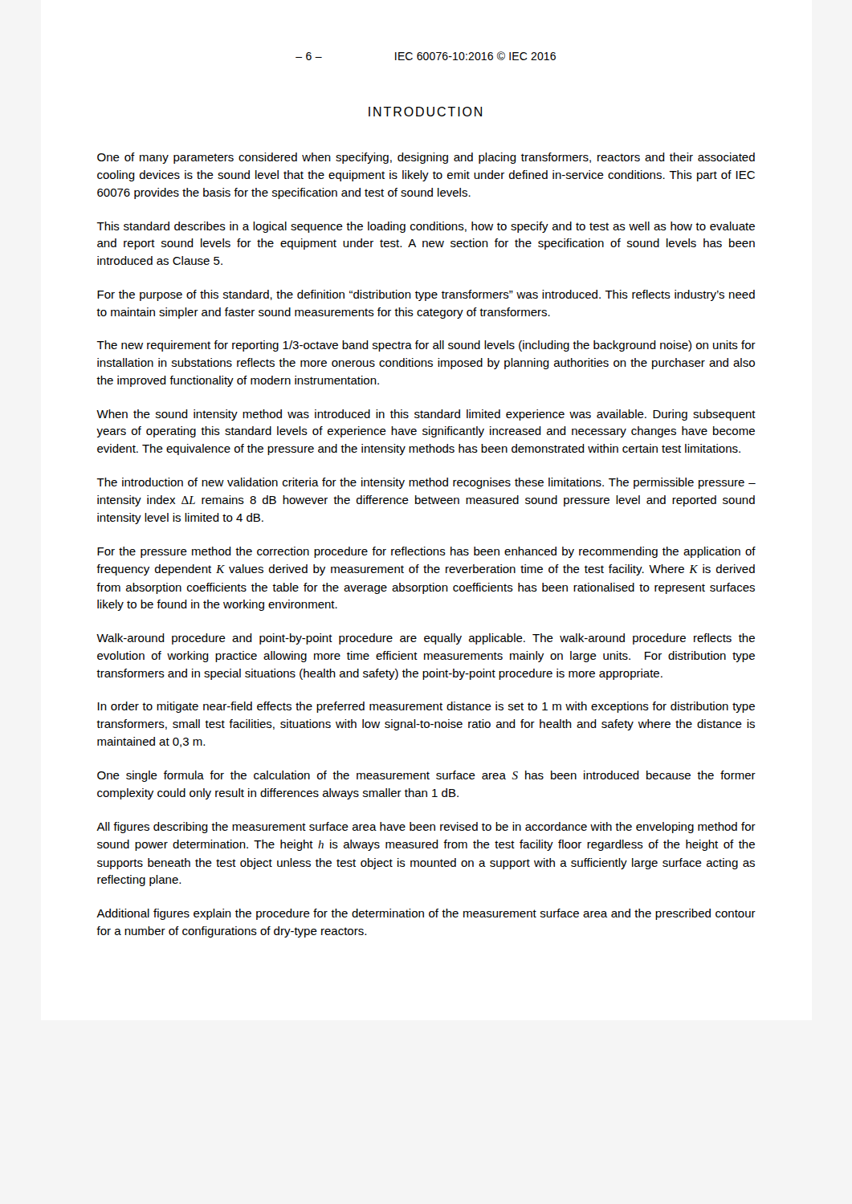– 6 – IEC 60076-10:2016 © IEC 2016
INTRODUCTION
One of many parameters considered when specifying, designing and placing transformers, reactors and their associated cooling devices is the sound level that the equipment is likely to emit under defined in-service conditions. This part of IEC 60076 provides the basis for the specification and test of sound levels.
This standard describes in a logical sequence the loading conditions, how to specify and to test as well as how to evaluate and report sound levels for the equipment under test. A new section for the specification of sound levels has been introduced as Clause 5.
For the purpose of this standard, the definition “distribution type transformers” was introduced. This reflects industry’s need to maintain simpler and faster sound measurements for this category of transformers.
The new requirement for reporting 1/3-octave band spectra for all sound levels (including the background noise) on units for installation in substations reflects the more onerous conditions imposed by planning authorities on the purchaser and also the improved functionality of modern instrumentation.
When the sound intensity method was introduced in this standard limited experience was available. During subsequent years of operating this standard levels of experience have significantly increased and necessary changes have become evident. The equivalence of the pressure and the intensity methods has been demonstrated within certain test limitations.
The introduction of new validation criteria for the intensity method recognises these limitations. The permissible pressure – intensity index ΔL remains 8 dB however the difference between measured sound pressure level and reported sound intensity level is limited to 4 dB.
For the pressure method the correction procedure for reflections has been enhanced by recommending the application of frequency dependent K values derived by measurement of the reverberation time of the test facility. Where K is derived from absorption coefficients the table for the average absorption coefficients has been rationalised to represent surfaces likely to be found in the working environment.
Walk-around procedure and point-by-point procedure are equally applicable. The walk-around procedure reflects the evolution of working practice allowing more time efficient measurements mainly on large units. For distribution type transformers and in special situations (health and safety) the point-by-point procedure is more appropriate.
In order to mitigate near-field effects the preferred measurement distance is set to 1 m with exceptions for distribution type transformers, small test facilities, situations with low signal-to-noise ratio and for health and safety where the distance is maintained at 0,3 m.
One single formula for the calculation of the measurement surface area S has been introduced because the former complexity could only result in differences always smaller than 1 dB.
All figures describing the measurement surface area have been revised to be in accordance with the enveloping method for sound power determination. The height h is always measured from the test facility floor regardless of the height of the supports beneath the test object unless the test object is mounted on a support with a sufficiently large surface acting as reflecting plane.
Additional figures explain the procedure for the determination of the measurement surface area and the prescribed contour for a number of configurations of dry-type reactors.